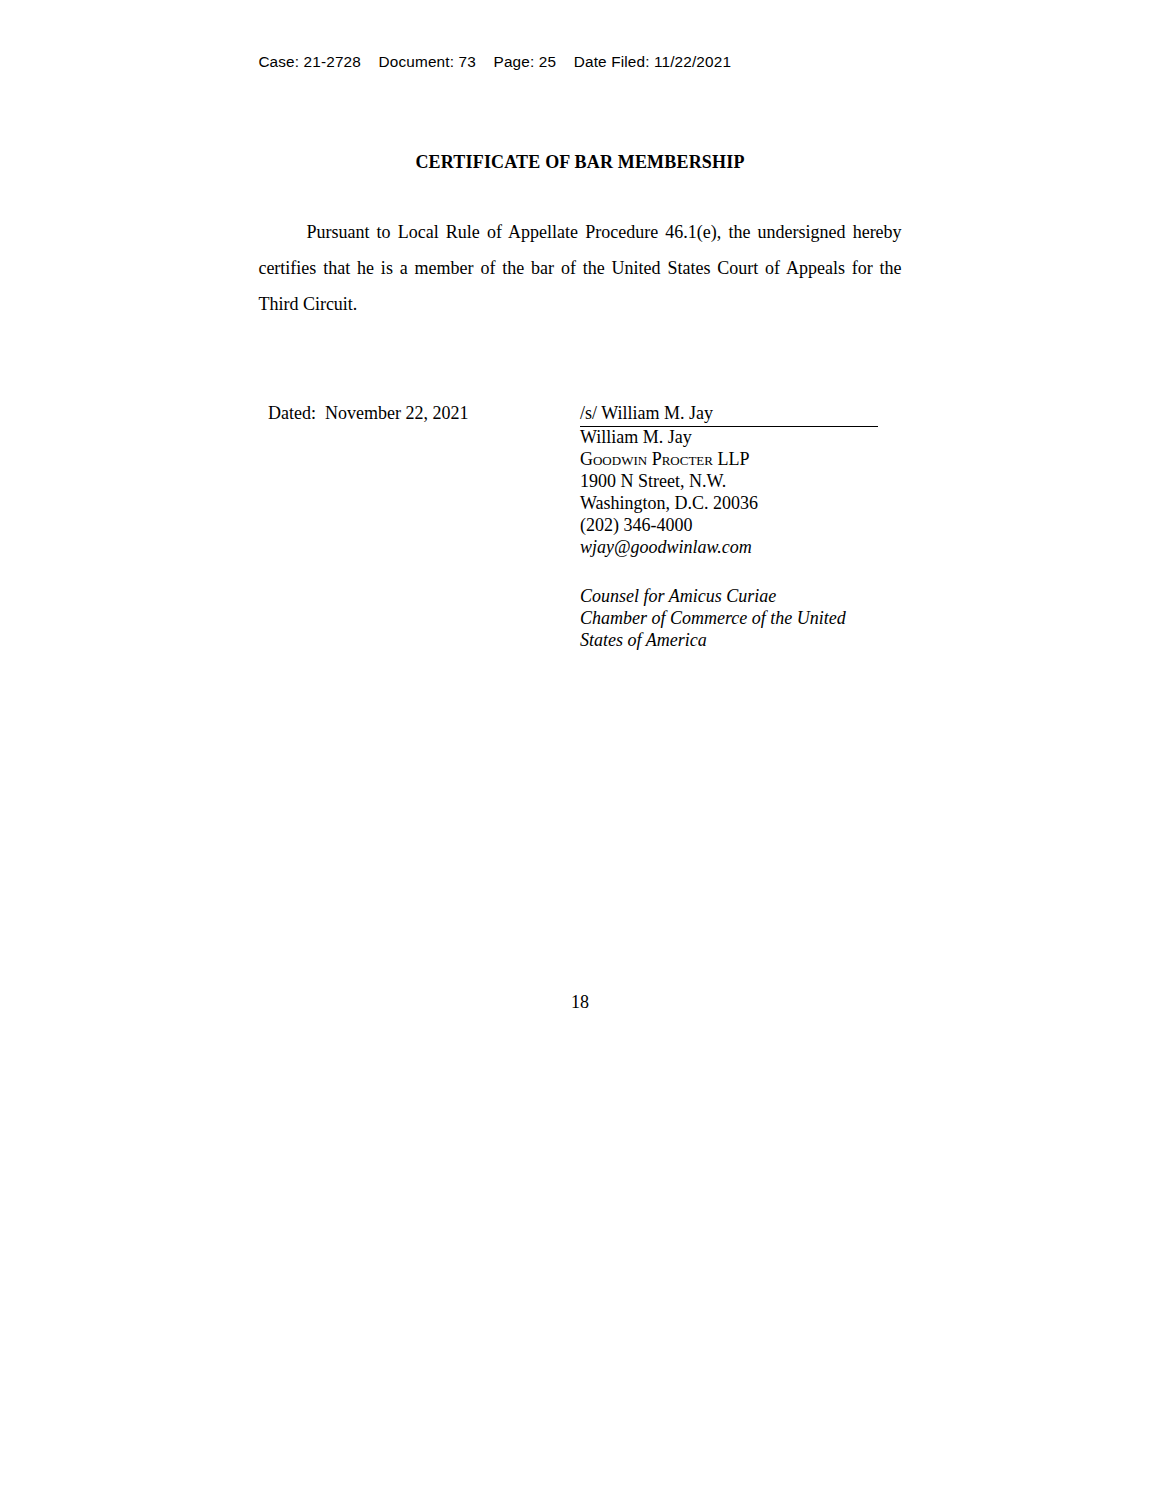Case: 21-2728 Document: 73 Page: 25 Date Filed: 11/22/2021
CERTIFICATE OF BAR MEMBERSHIP
Pursuant to Local Rule of Appellate Procedure 46.1(e), the undersigned hereby certifies that he is a member of the bar of the United States Court of Appeals for the Third Circuit.
Dated: November 22, 2021
/s/ William M. Jay
William M. Jay
Goodwin Procter LLP
1900 N Street, N.W.
Washington, D.C. 20036
(202) 346-4000
wjay@goodwinlaw.com
Counsel for Amicus Curiae
Chamber of Commerce of the United
States of America
18